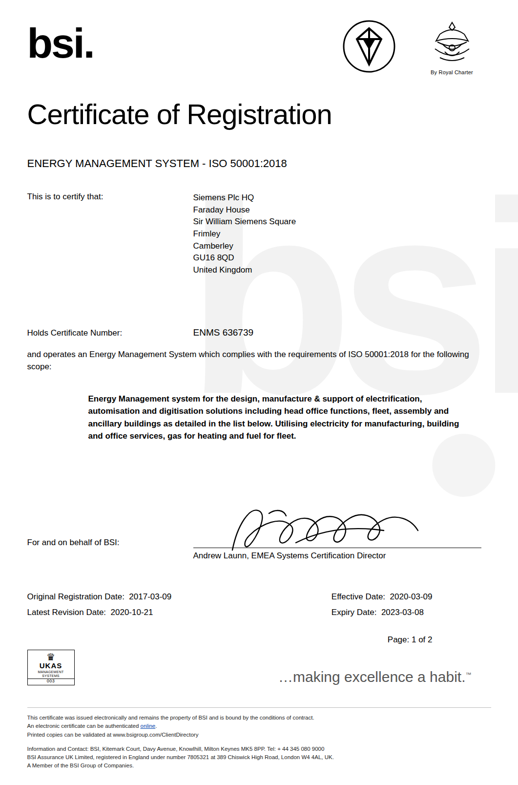bsi
●
bsi.
By Royal Charter
Certificate of Registration
ENERGY MANAGEMENT SYSTEM - ISO 50001:2018
This is to certify that:
Siemens Plc HQ
Faraday House
Sir William Siemens Square
Frimley
Camberley
GU16 8QD
United Kingdom
Holds Certificate Number:
ENMS 636739
and operates an Energy Management System which complies with the requirements of ISO 50001:2018 for the following scope:
Energy Management system for the design, manufacture & support of electrification, automisation and digitisation solutions including head office functions, fleet, assembly and ancillary buildings as detailed in the list below. Utilising electricity for manufacturing, building and office services, gas for heating and fuel for fleet.
For and on behalf of BSI:
Andrew Launn, EMEA Systems Certification Director
Original Registration Date: 2017-03-09
Latest Revision Date: 2020-10-21
Effective Date: 2020-03-09
Expiry Date: 2023-03-08
Page: 1 of 2
♛
UKAS
MANAGEMENT
SYSTEMS
003
…making excellence a habit.™
This certificate was issued electronically and remains the property of BSI and is bound by the conditions of contract.
An electronic certificate can be authenticated online.
Printed copies can be validated at www.bsigroup.com/ClientDirectory
Information and Contact: BSI, Kitemark Court, Davy Avenue, Knowlhill, Milton Keynes MK5 8PP. Tel: + 44 345 080 9000
BSI Assurance UK Limited, registered in England under number 7805321 at 389 Chiswick High Road, London W4 4AL, UK.
A Member of the BSI Group of Companies.